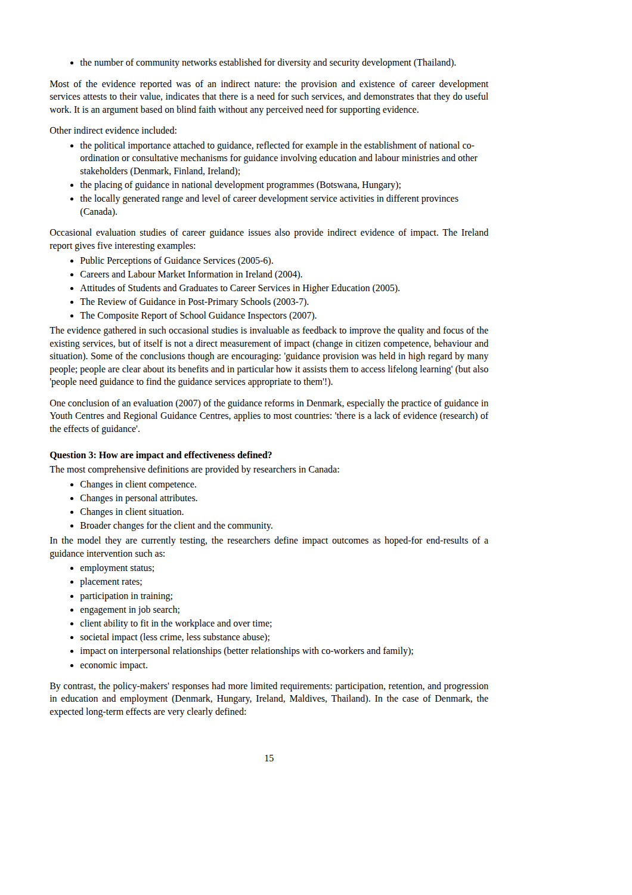the number of community networks established for diversity and security development (Thailand).
Most of the evidence reported was of an indirect nature: the provision and existence of career development services attests to their value, indicates that there is a need for such services, and demonstrates that they do useful work. It is an argument based on blind faith without any perceived need for supporting evidence.
Other indirect evidence included:
the political importance attached to guidance, reflected for example in the establishment of national co-ordination or consultative mechanisms for guidance involving education and labour ministries and other stakeholders (Denmark, Finland, Ireland);
the placing of guidance in national development programmes (Botswana, Hungary);
the locally generated range and level of career development service activities in different provinces (Canada).
Occasional evaluation studies of career guidance issues also provide indirect evidence of impact. The Ireland report gives five interesting examples:
Public Perceptions of Guidance Services (2005-6).
Careers and Labour Market Information in Ireland (2004).
Attitudes of Students and Graduates to Career Services in Higher Education (2005).
The Review of Guidance in Post-Primary Schools (2003-7).
The Composite Report of School Guidance Inspectors (2007).
The evidence gathered in such occasional studies is invaluable as feedback to improve the quality and focus of the existing services, but of itself is not a direct measurement of impact (change in citizen competence, behaviour and situation). Some of the conclusions though are encouraging: 'guidance provision was held in high regard by many people; people are clear about its benefits and in particular how it assists them to access lifelong learning' (but also 'people need guidance to find the guidance services appropriate to them'!).
One conclusion of an evaluation (2007) of the guidance reforms in Denmark, especially the practice of guidance in Youth Centres and Regional Guidance Centres, applies to most countries: 'there is a lack of evidence (research) of the effects of guidance'.
Question 3: How are impact and effectiveness defined?
The most comprehensive definitions are provided by researchers in Canada:
Changes in client competence.
Changes in personal attributes.
Changes in client situation.
Broader changes for the client and the community.
In the model they are currently testing, the researchers define impact outcomes as hoped-for end-results of a guidance intervention such as:
employment status;
placement rates;
participation in training;
engagement in job search;
client ability to fit in the workplace and over time;
societal impact (less crime, less substance abuse);
impact on interpersonal relationships (better relationships with co-workers and family);
economic impact.
By contrast, the policy-makers' responses had more limited requirements: participation, retention, and progression in education and employment (Denmark, Hungary, Ireland, Maldives, Thailand). In the case of Denmark, the expected long-term effects are very clearly defined:
15